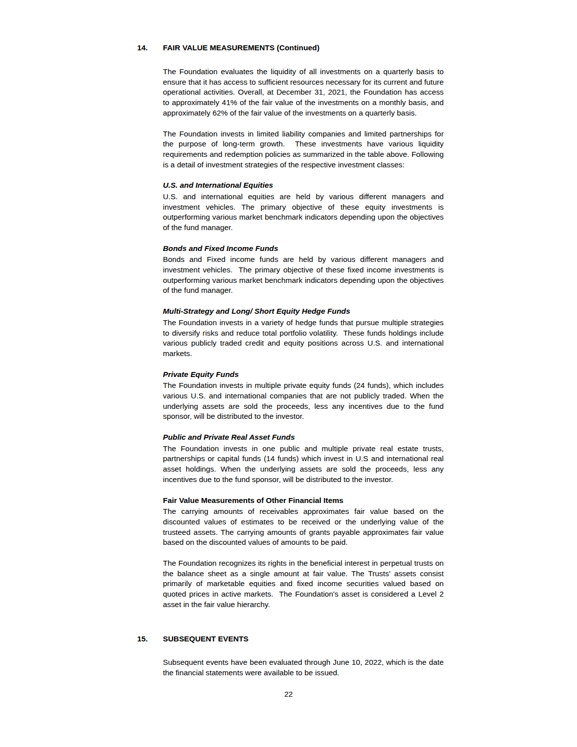14.
FAIR VALUE MEASUREMENTS (Continued)
The Foundation evaluates the liquidity of all investments on a quarterly basis to ensure that it has access to sufficient resources necessary for its current and future operational activities. Overall, at December 31, 2021, the Foundation has access to approximately 41% of the fair value of the investments on a monthly basis, and approximately 62% of the fair value of the investments on a quarterly basis.
The Foundation invests in limited liability companies and limited partnerships for the purpose of long-term growth. These investments have various liquidity requirements and redemption policies as summarized in the table above. Following is a detail of investment strategies of the respective investment classes:
U.S. and International Equities
U.S. and international equities are held by various different managers and investment vehicles. The primary objective of these equity investments is outperforming various market benchmark indicators depending upon the objectives of the fund manager.
Bonds and Fixed Income Funds
Bonds and Fixed income funds are held by various different managers and investment vehicles. The primary objective of these fixed income investments is outperforming various market benchmark indicators depending upon the objectives of the fund manager.
Multi-Strategy and Long/ Short Equity Hedge Funds
The Foundation invests in a variety of hedge funds that pursue multiple strategies to diversify risks and reduce total portfolio volatility. These funds holdings include various publicly traded credit and equity positions across U.S. and international markets.
Private Equity Funds
The Foundation invests in multiple private equity funds (24 funds), which includes various U.S. and international companies that are not publicly traded. When the underlying assets are sold the proceeds, less any incentives due to the fund sponsor, will be distributed to the investor.
Public and Private Real Asset Funds
The Foundation invests in one public and multiple private real estate trusts, partnerships or capital funds (14 funds) which invest in U.S and international real asset holdings. When the underlying assets are sold the proceeds, less any incentives due to the fund sponsor, will be distributed to the investor.
Fair Value Measurements of Other Financial Items
The carrying amounts of receivables approximates fair value based on the discounted values of estimates to be received or the underlying value of the trusteed assets. The carrying amounts of grants payable approximates fair value based on the discounted values of amounts to be paid.
The Foundation recognizes its rights in the beneficial interest in perpetual trusts on the balance sheet as a single amount at fair value. The Trusts' assets consist primarily of marketable equities and fixed income securities valued based on quoted prices in active markets. The Foundation's asset is considered a Level 2 asset in the fair value hierarchy.
15.
SUBSEQUENT EVENTS
Subsequent events have been evaluated through June 10, 2022, which is the date the financial statements were available to be issued.
22